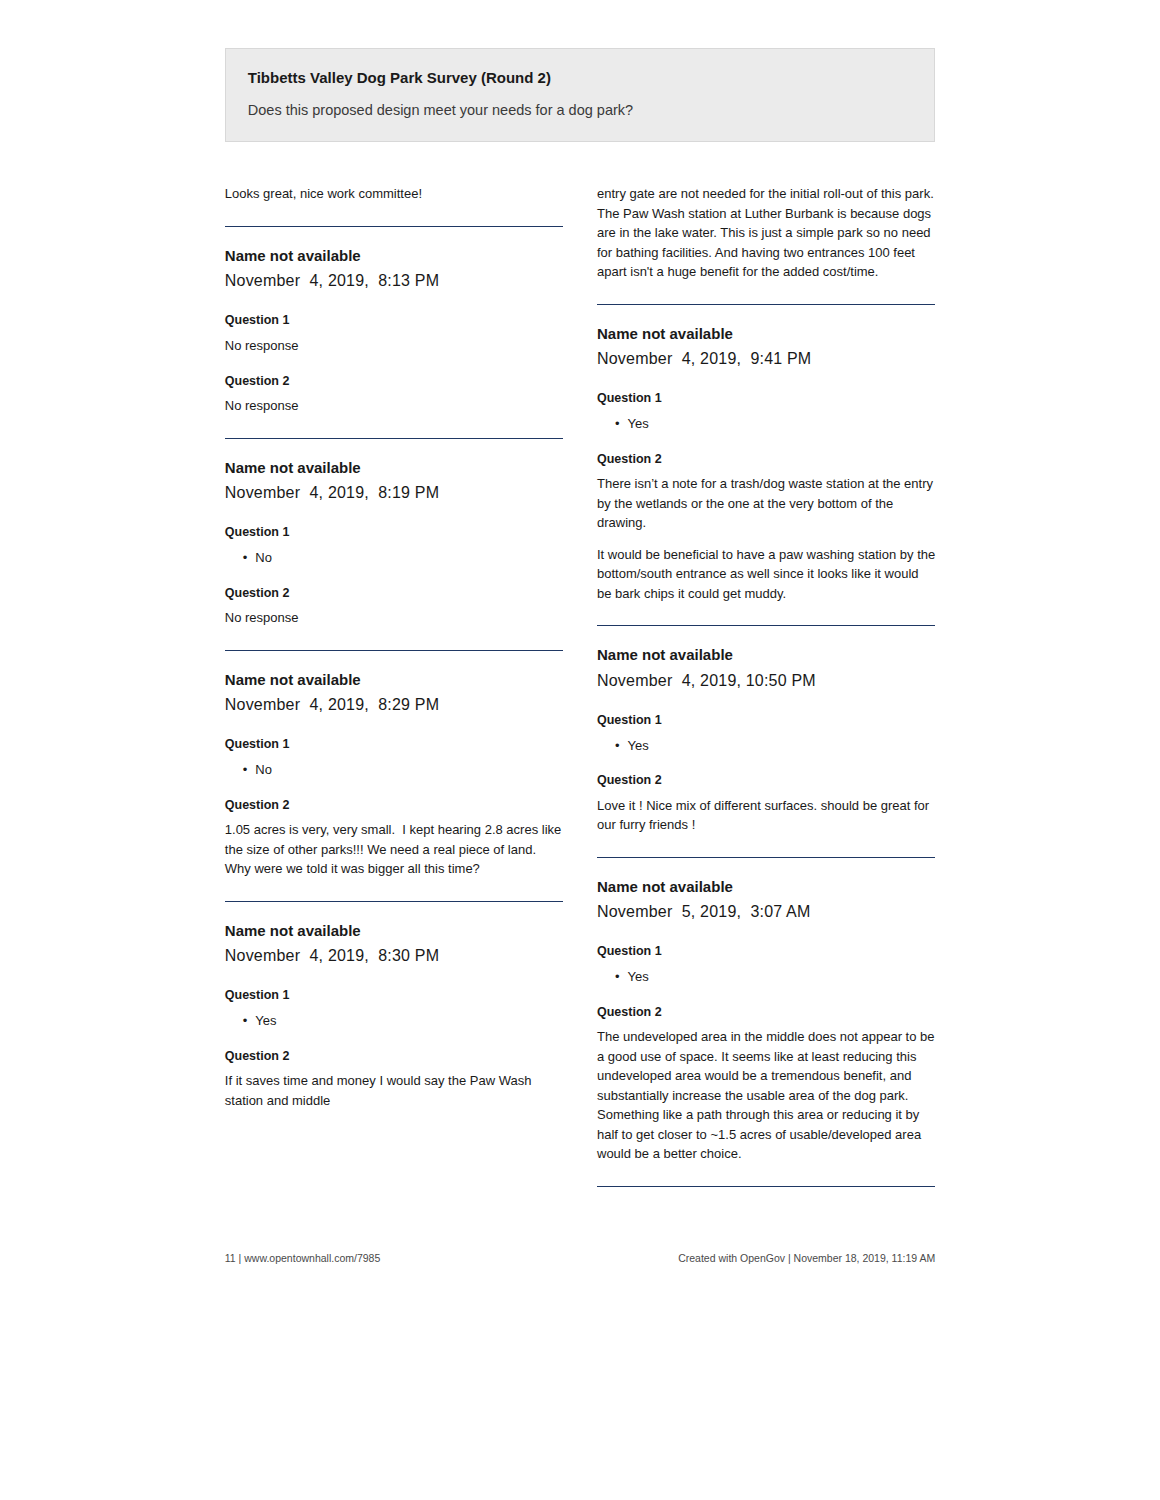Tibbetts Valley Dog Park Survey (Round 2)
Does this proposed design meet your needs for a dog park?
Looks great, nice work committee!
Name not available
November 4, 2019, 8:13 PM
Question 1
No response
Question 2
No response
Name not available
November 4, 2019, 8:19 PM
Question 1
No
Question 2
No response
Name not available
November 4, 2019, 8:29 PM
Question 1
No
Question 2
1.05 acres is very, very small. I kept hearing 2.8 acres like the size of other parks!!! We need a real piece of land. Why were we told it was bigger all this time?
Name not available
November 4, 2019, 8:30 PM
Question 1
Yes
Question 2
If it saves time and money I would say the Paw Wash station and middle
entry gate are not needed for the initial roll-out of this park. The Paw Wash station at Luther Burbank is because dogs are in the lake water. This is just a simple park so no need for bathing facilities. And having two entrances 100 feet apart isn't a huge benefit for the added cost/time.
Name not available
November 4, 2019, 9:41 PM
Question 1
Yes
Question 2
There isn’t a note for a trash/dog waste station at the entry by the wetlands or the one at the very bottom of the drawing.
It would be beneficial to have a paw washing station by the bottom/south entrance as well since it looks like it would be bark chips it could get muddy.
Name not available
November 4, 2019, 10:50 PM
Question 1
Yes
Question 2
Love it ! Nice mix of different surfaces. should be great for our furry friends !
Name not available
November 5, 2019, 3:07 AM
Question 1
Yes
Question 2
The undeveloped area in the middle does not appear to be a good use of space. It seems like at least reducing this undeveloped area would be a tremendous benefit, and substantially increase the usable area of the dog park. Something like a path through this area or reducing it by half to get closer to ~1.5 acres of usable/developed area would be a better choice.
11 | www.opentownhall.com/7985
Created with OpenGov | November 18, 2019, 11:19 AM